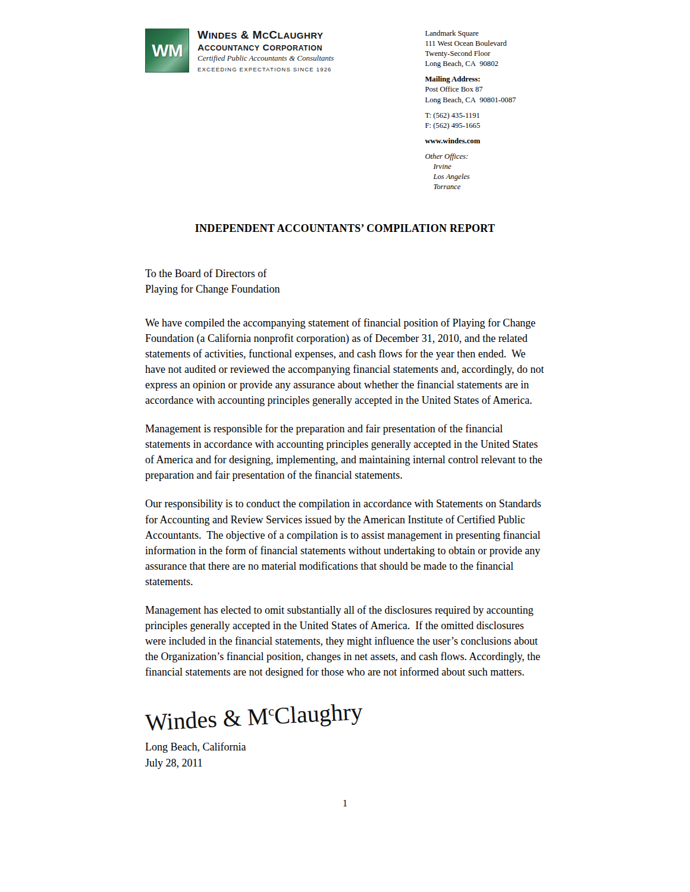WM
WINDES & MCCLAUGHRY
ACCOUNTANCY CORPORATION
Certified Public Accountants & Consultants
EXCEEDING EXPECTATIONS SINCE 1926
Landmark Square
111 West Ocean Boulevard
Twenty-Second Floor
Long Beach, CA 90802
Mailing Address:
Post Office Box 87
Long Beach, CA 90801-0087
T: (562) 435-1191
F: (562) 495-1665
www.windes.com
Other Offices:
Irvine
Los Angeles
Torrance
INDEPENDENT ACCOUNTANTS’ COMPILATION REPORT
To the Board of Directors of
Playing for Change Foundation
We have compiled the accompanying statement of financial position of Playing for Change Foundation (a California nonprofit corporation) as of December 31, 2010, and the related statements of activities, functional expenses, and cash flows for the year then ended. We have not audited or reviewed the accompanying financial statements and, accordingly, do not express an opinion or provide any assurance about whether the financial statements are in accordance with accounting principles generally accepted in the United States of America.
Management is responsible for the preparation and fair presentation of the financial statements in accordance with accounting principles generally accepted in the United States of America and for designing, implementing, and maintaining internal control relevant to the preparation and fair presentation of the financial statements.
Our responsibility is to conduct the compilation in accordance with Statements on Standards for Accounting and Review Services issued by the American Institute of Certified Public Accountants. The objective of a compilation is to assist management in presenting financial information in the form of financial statements without undertaking to obtain or provide any assurance that there are no material modifications that should be made to the financial statements.
Management has elected to omit substantially all of the disclosures required by accounting principles generally accepted in the United States of America. If the omitted disclosures were included in the financial statements, they might influence the user’s conclusions about the Organization’s financial position, changes in net assets, and cash flows. Accordingly, the financial statements are not designed for those who are not informed about such matters.
Windes & McClaughry
Long Beach, California
July 28, 2011
1